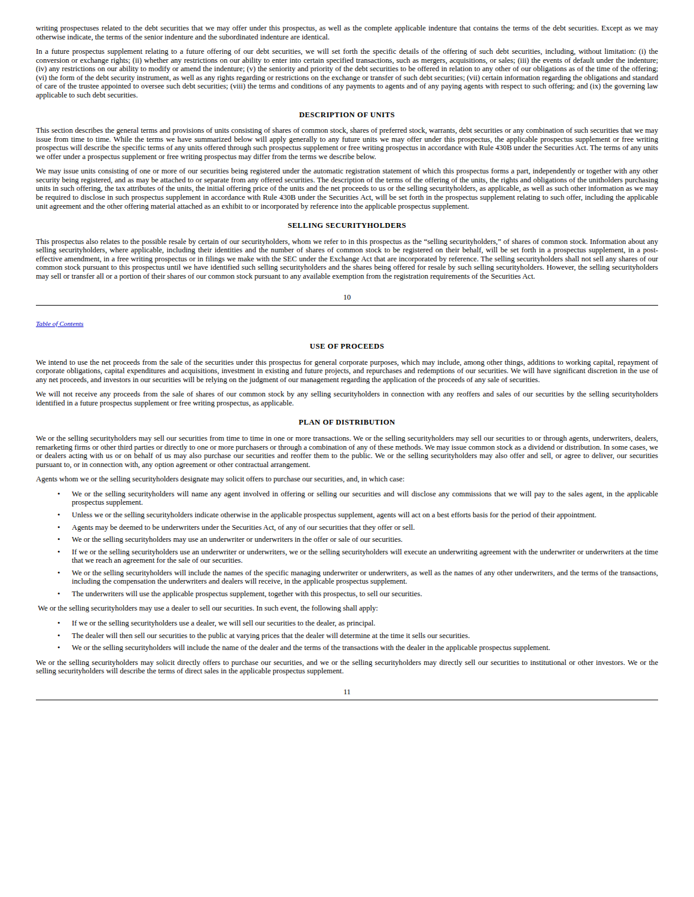writing prospectuses related to the debt securities that we may offer under this prospectus, as well as the complete applicable indenture that contains the terms of the debt securities. Except as we may otherwise indicate, the terms of the senior indenture and the subordinated indenture are identical.
In a future prospectus supplement relating to a future offering of our debt securities, we will set forth the specific details of the offering of such debt securities, including, without limitation: (i) the conversion or exchange rights; (ii) whether any restrictions on our ability to enter into certain specified transactions, such as mergers, acquisitions, or sales; (iii) the events of default under the indenture; (iv) any restrictions on our ability to modify or amend the indenture; (v) the seniority and priority of the debt securities to be offered in relation to any other of our obligations as of the time of the offering; (vi) the form of the debt security instrument, as well as any rights regarding or restrictions on the exchange or transfer of such debt securities; (vii) certain information regarding the obligations and standard of care of the trustee appointed to oversee such debt securities; (viii) the terms and conditions of any payments to agents and of any paying agents with respect to such offering; and (ix) the governing law applicable to such debt securities.
DESCRIPTION OF UNITS
This section describes the general terms and provisions of units consisting of shares of common stock, shares of preferred stock, warrants, debt securities or any combination of such securities that we may issue from time to time. While the terms we have summarized below will apply generally to any future units we may offer under this prospectus, the applicable prospectus supplement or free writing prospectus will describe the specific terms of any units offered through such prospectus supplement or free writing prospectus in accordance with Rule 430B under the Securities Act. The terms of any units we offer under a prospectus supplement or free writing prospectus may differ from the terms we describe below.
We may issue units consisting of one or more of our securities being registered under the automatic registration statement of which this prospectus forms a part, independently or together with any other security being registered, and as may be attached to or separate from any offered securities. The description of the terms of the offering of the units, the rights and obligations of the unitholders purchasing units in such offering, the tax attributes of the units, the initial offering price of the units and the net proceeds to us or the selling securityholders, as applicable, as well as such other information as we may be required to disclose in such prospectus supplement in accordance with Rule 430B under the Securities Act, will be set forth in the prospectus supplement relating to such offer, including the applicable unit agreement and the other offering material attached as an exhibit to or incorporated by reference into the applicable prospectus supplement.
SELLING SECURITYHOLDERS
This prospectus also relates to the possible resale by certain of our securityholders, whom we refer to in this prospectus as the “selling securityholders,” of shares of common stock. Information about any selling securityholders, where applicable, including their identities and the number of shares of common stock to be registered on their behalf, will be set forth in a prospectus supplement, in a post-effective amendment, in a free writing prospectus or in filings we make with the SEC under the Exchange Act that are incorporated by reference. The selling securityholders shall not sell any shares of our common stock pursuant to this prospectus until we have identified such selling securityholders and the shares being offered for resale by such selling securityholders. However, the selling securityholders may sell or transfer all or a portion of their shares of our common stock pursuant to any available exemption from the registration requirements of the Securities Act.
10
Table of Contents
USE OF PROCEEDS
We intend to use the net proceeds from the sale of the securities under this prospectus for general corporate purposes, which may include, among other things, additions to working capital, repayment of corporate obligations, capital expenditures and acquisitions, investment in existing and future projects, and repurchases and redemptions of our securities. We will have significant discretion in the use of any net proceeds, and investors in our securities will be relying on the judgment of our management regarding the application of the proceeds of any sale of securities.
We will not receive any proceeds from the sale of shares of our common stock by any selling securityholders in connection with any reoffers and sales of our securities by the selling securityholders identified in a future prospectus supplement or free writing prospectus, as applicable.
PLAN OF DISTRIBUTION
We or the selling securityholders may sell our securities from time to time in one or more transactions. We or the selling securityholders may sell our securities to or through agents, underwriters, dealers, remarketing firms or other third parties or directly to one or more purchasers or through a combination of any of these methods. We may issue common stock as a dividend or distribution. In some cases, we or dealers acting with us or on behalf of us may also purchase our securities and reoffer them to the public. We or the selling securityholders may also offer and sell, or agree to deliver, our securities pursuant to, or in connection with, any option agreement or other contractual arrangement.
Agents whom we or the selling securityholders designate may solicit offers to purchase our securities, and, in which case:
We or the selling securityholders will name any agent involved in offering or selling our securities and will disclose any commissions that we will pay to the sales agent, in the applicable prospectus supplement.
Unless we or the selling securityholders indicate otherwise in the applicable prospectus supplement, agents will act on a best efforts basis for the period of their appointment.
Agents may be deemed to be underwriters under the Securities Act, of any of our securities that they offer or sell.
We or the selling securityholders may use an underwriter or underwriters in the offer or sale of our securities.
If we or the selling securityholders use an underwriter or underwriters, we or the selling securityholders will execute an underwriting agreement with the underwriter or underwriters at the time that we reach an agreement for the sale of our securities.
We or the selling securityholders will include the names of the specific managing underwriter or underwriters, as well as the names of any other underwriters, and the terms of the transactions, including the compensation the underwriters and dealers will receive, in the applicable prospectus supplement.
The underwriters will use the applicable prospectus supplement, together with this prospectus, to sell our securities.
We or the selling securityholders may use a dealer to sell our securities. In such event, the following shall apply:
If we or the selling securityholders use a dealer, we will sell our securities to the dealer, as principal.
The dealer will then sell our securities to the public at varying prices that the dealer will determine at the time it sells our securities.
We or the selling securityholders will include the name of the dealer and the terms of the transactions with the dealer in the applicable prospectus supplement.
We or the selling securityholders may solicit directly offers to purchase our securities, and we or the selling securityholders may directly sell our securities to institutional or other investors. We or the selling securityholders will describe the terms of direct sales in the applicable prospectus supplement.
11